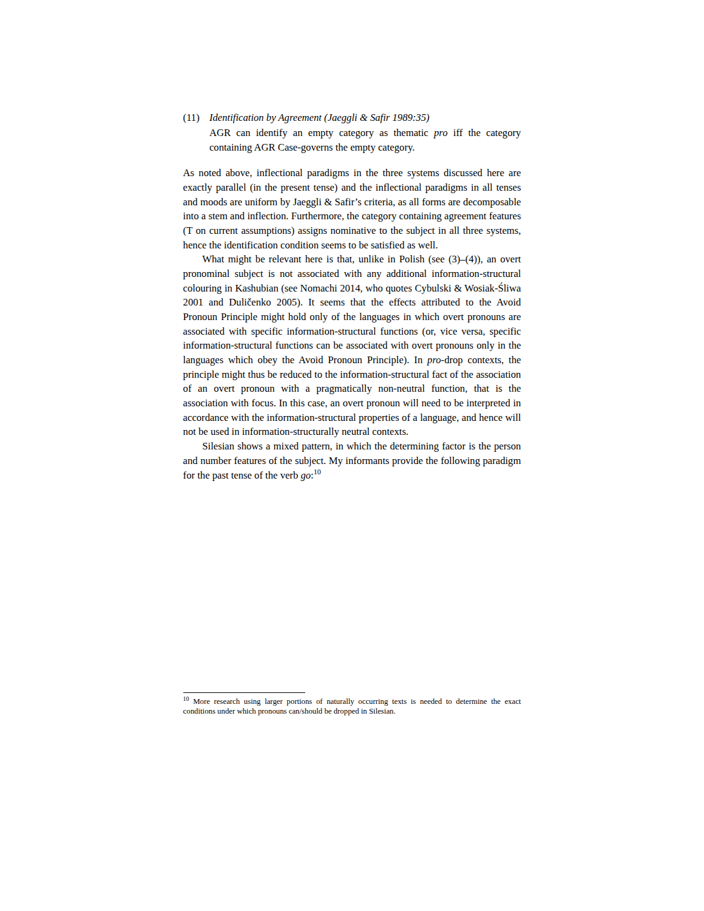(11)
Identification by Agreement (Jaeggli & Safir 1989:35)
AGR can identify an empty category as thematic pro iff the category containing AGR Case-governs the empty category.
As noted above, inflectional paradigms in the three systems discussed here are exactly parallel (in the present tense) and the inflectional paradigms in all tenses and moods are uniform by Jaeggli & Safir’s criteria, as all forms are decomposable into a stem and inflection. Furthermore, the category containing agreement features (T on current assumptions) assigns nominative to the subject in all three systems, hence the identification condition seems to be satisfied as well.
What might be relevant here is that, unlike in Polish (see (3)–(4)), an overt pronominal subject is not associated with any additional information-structural colouring in Kashubian (see Nomachi 2014, who quotes Cybulski & Wosiak-Śliwa 2001 and Duličenko 2005). It seems that the effects attributed to the Avoid Pronoun Principle might hold only of the languages in which overt pronouns are associated with specific information-structural functions (or, vice versa, specific information-structural functions can be associated with overt pronouns only in the languages which obey the Avoid Pronoun Principle). In pro-drop contexts, the principle might thus be reduced to the information-structural fact of the association of an overt pronoun with a pragmatically non-neutral function, that is the association with focus. In this case, an overt pronoun will need to be interpreted in accordance with the information-structural properties of a language, and hence will not be used in information-structurally neutral contexts.
Silesian shows a mixed pattern, in which the determining factor is the person and number features of the subject. My informants provide the following paradigm for the past tense of the verb go:10
10 More research using larger portions of naturally occurring texts is needed to determine the exact conditions under which pronouns can/should be dropped in Silesian.